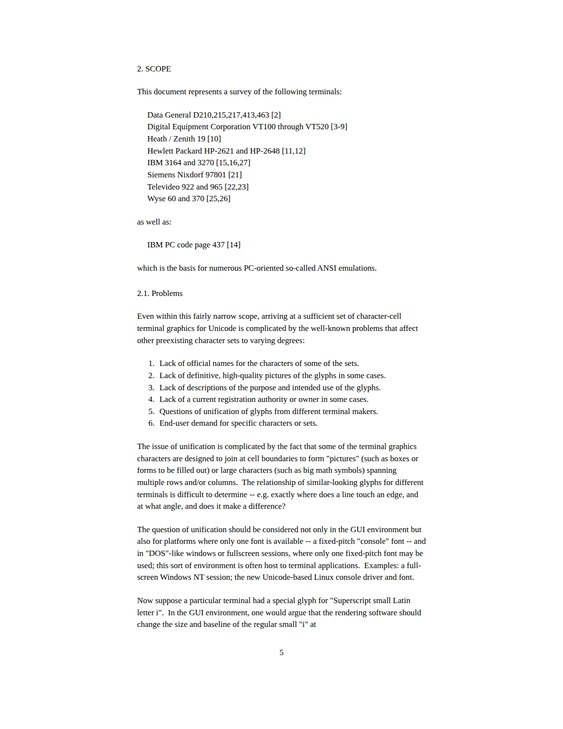2. SCOPE
This document represents a survey of the following terminals:
Data General D210,215,217,413,463 [2]
Digital Equipment Corporation VT100 through VT520 [3-9]
Heath / Zenith 19 [10]
Hewlett Packard HP-2621 and HP-2648 [11,12]
IBM 3164 and 3270 [15,16,27]
Siemens Nixdorf 97801 [21]
Televideo 922 and 965 [22,23]
Wyse 60 and 370 [25,26]
as well as:
IBM PC code page 437 [14]
which is the basis for numerous PC-oriented so-called ANSI emulations.
2.1. Problems
Even within this fairly narrow scope, arriving at a sufficient set of character-cell terminal graphics for Unicode is complicated by the well-known problems that affect other preexisting character sets to varying degrees:
Lack of official names for the characters of some of the sets.
Lack of definitive, high-quality pictures of the glyphs in some cases.
Lack of descriptions of the purpose and intended use of the glyphs.
Lack of a current registration authority or owner in some cases.
Questions of unification of glyphs from different terminal makers.
End-user demand for specific characters or sets.
The issue of unification is complicated by the fact that some of the terminal graphics characters are designed to join at cell boundaries to form "pictures" (such as boxes or forms to be filled out) or large characters (such as big math symbols) spanning multiple rows and/or columns. The relationship of similar-looking glyphs for different terminals is difficult to determine -- e.g. exactly where does a line touch an edge, and at what angle, and does it make a difference?
The question of unification should be considered not only in the GUI environment but also for platforms where only one font is available -- a fixed-pitch "console" font -- and in "DOS"-like windows or fullscreen sessions, where only one fixed-pitch font may be used; this sort of environment is often host to terminal applications. Examples: a full-screen Windows NT session; the new Unicode-based Linux console driver and font.
Now suppose a particular terminal had a special glyph for "Superscript small Latin letter i". In the GUI environment, one would argue that the rendering software should change the size and baseline of the regular small "i" at
5